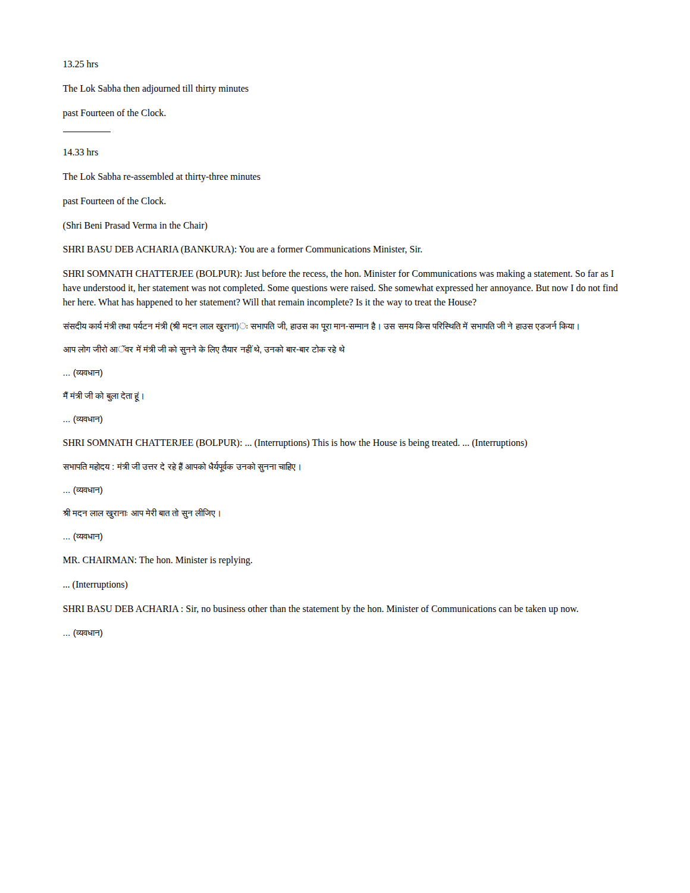13.25 hrs
The Lok Sabha then adjourned till thirty minutes
past Fourteen of the Clock.
14.33 hrs
The Lok Sabha re-assembled at thirty-three minutes
past Fourteen of the Clock.
(Shri Beni Prasad Verma in the Chair)
SHRI BASU DEB ACHARIA (BANKURA): You are a former Communications Minister, Sir.
SHRI SOMNATH CHATTERJEE (BOLPUR): Just before the recess, the hon. Minister for Communications was making a statement. So far as I have understood it, her statement was not completed. Some questions were raised. She somewhat expressed her annoyance. But now I do not find her here. What has happened to her statement? Will that remain incomplete? Is it the way to treat the House?
संसदीय कार्य मंत्री तथा पर्यटन मंत्री (श्री मदन लाल खुराना)ः सभापति जी, हाउस का पूरा मान-सम्मान है। उस समय किस परिस्थिति में सभापति जी ने हाउस एडजर्न किया।
आप लोग जीरो आॅवर में मंत्री जी को सुनने के लिए तैयार नहीं थे, उनको बार-बार टोक रहे थे
... (व्यवधान)
मैं मंत्री जी को बुला देता हूं।
... (व्यवधान)
SHRI SOMNATH CHATTERJEE (BOLPUR): ... (Interruptions) This is how the House is being treated. ... (Interruptions)
सभापति महोदय : मंत्री जी उत्तर दे रहे हैं आपको धैर्यपूर्वक उनको सुनना चाहिए।
... (व्यवधान)
श्री मदन लाल खुरानाः आप मेरी बात तो सुन लीजिए।
... (व्यवधान)
MR. CHAIRMAN: The hon. Minister is replying.
... (Interruptions)
SHRI BASU DEB ACHARIA : Sir, no business other than the statement by the hon. Minister of Communications can be taken up now.
... (व्यवधान)